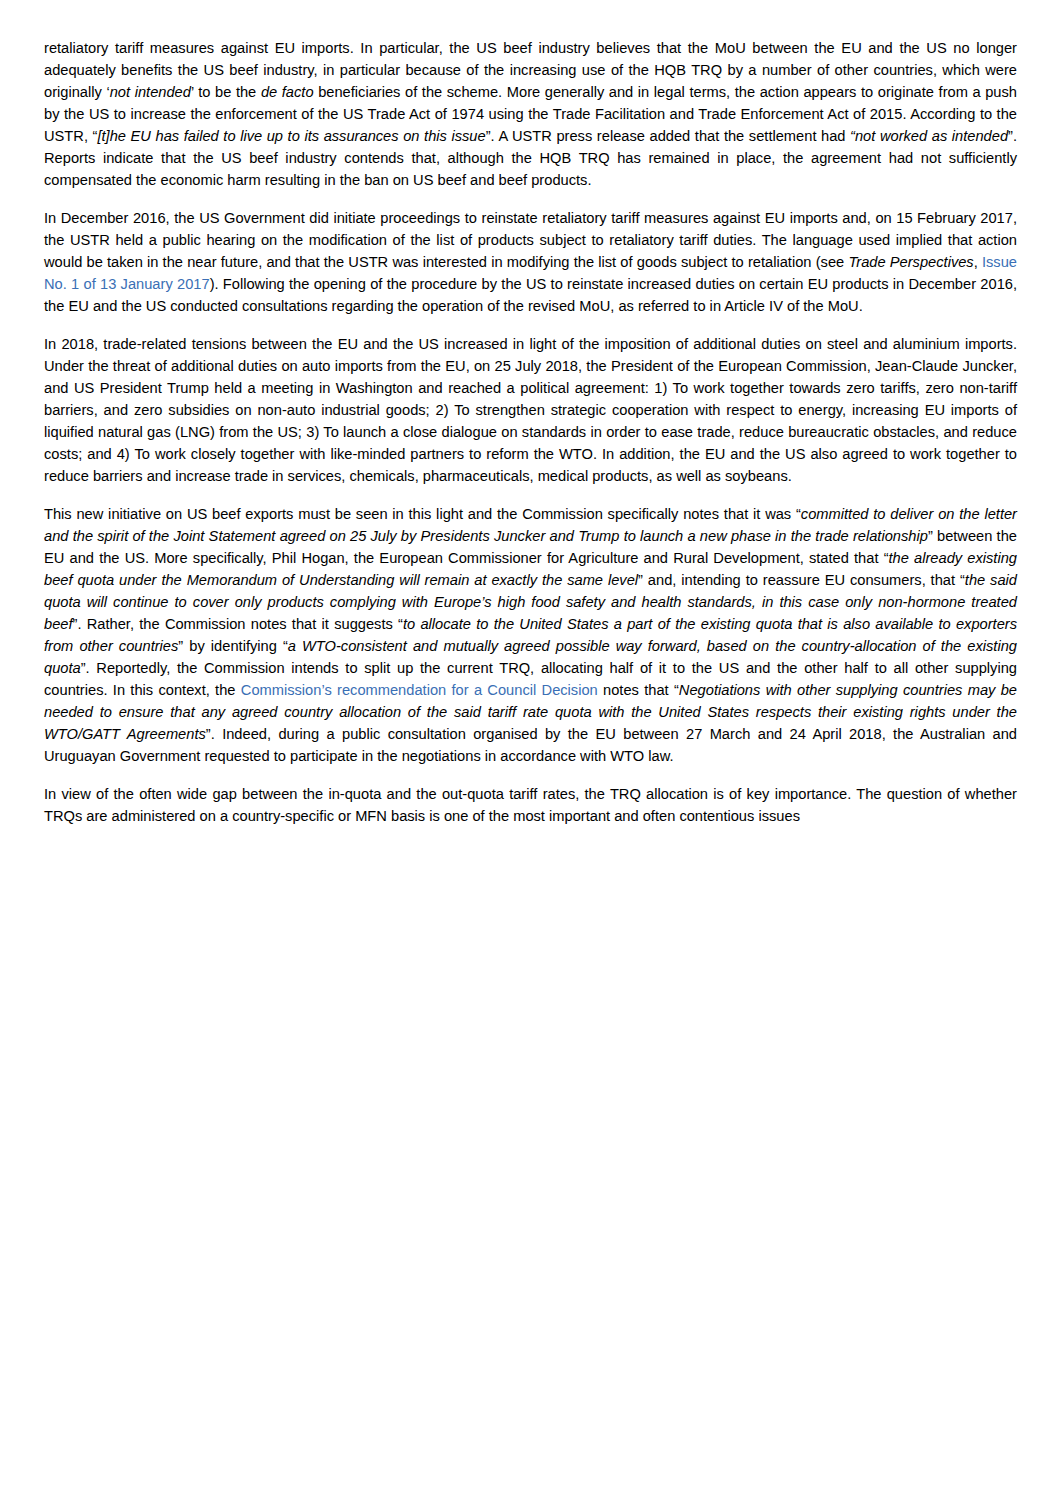retaliatory tariff measures against EU imports. In particular, the US beef industry believes that the MoU between the EU and the US no longer adequately benefits the US beef industry, in particular because of the increasing use of the HQB TRQ by a number of other countries, which were originally ‘not intended’ to be the de facto beneficiaries of the scheme. More generally and in legal terms, the action appears to originate from a push by the US to increase the enforcement of the US Trade Act of 1974 using the Trade Facilitation and Trade Enforcement Act of 2015. According to the USTR, “[t]he EU has failed to live up to its assurances on this issue”. A USTR press release added that the settlement had “not worked as intended”. Reports indicate that the US beef industry contends that, although the HQB TRQ has remained in place, the agreement had not sufficiently compensated the economic harm resulting in the ban on US beef and beef products.
In December 2016, the US Government did initiate proceedings to reinstate retaliatory tariff measures against EU imports and, on 15 February 2017, the USTR held a public hearing on the modification of the list of products subject to retaliatory tariff duties. The language used implied that action would be taken in the near future, and that the USTR was interested in modifying the list of goods subject to retaliation (see Trade Perspectives, Issue No. 1 of 13 January 2017). Following the opening of the procedure by the US to reinstate increased duties on certain EU products in December 2016, the EU and the US conducted consultations regarding the operation of the revised MoU, as referred to in Article IV of the MoU.
In 2018, trade-related tensions between the EU and the US increased in light of the imposition of additional duties on steel and aluminium imports. Under the threat of additional duties on auto imports from the EU, on 25 July 2018, the President of the European Commission, Jean-Claude Juncker, and US President Trump held a meeting in Washington and reached a political agreement: 1) To work together towards zero tariffs, zero non-tariff barriers, and zero subsidies on non-auto industrial goods; 2) To strengthen strategic cooperation with respect to energy, increasing EU imports of liquified natural gas (LNG) from the US; 3) To launch a close dialogue on standards in order to ease trade, reduce bureaucratic obstacles, and reduce costs; and 4) To work closely together with like-minded partners to reform the WTO. In addition, the EU and the US also agreed to work together to reduce barriers and increase trade in services, chemicals, pharmaceuticals, medical products, as well as soybeans.
This new initiative on US beef exports must be seen in this light and the Commission specifically notes that it was “committed to deliver on the letter and the spirit of the Joint Statement agreed on 25 July by Presidents Juncker and Trump to launch a new phase in the trade relationship” between the EU and the US. More specifically, Phil Hogan, the European Commissioner for Agriculture and Rural Development, stated that “the already existing beef quota under the Memorandum of Understanding will remain at exactly the same level” and, intending to reassure EU consumers, that “the said quota will continue to cover only products complying with Europe’s high food safety and health standards, in this case only non-hormone treated beef”. Rather, the Commission notes that it suggests “to allocate to the United States a part of the existing quota that is also available to exporters from other countries” by identifying “a WTO-consistent and mutually agreed possible way forward, based on the country-allocation of the existing quota”. Reportedly, the Commission intends to split up the current TRQ, allocating half of it to the US and the other half to all other supplying countries. In this context, the Commission’s recommendation for a Council Decision notes that “Negotiations with other supplying countries may be needed to ensure that any agreed country allocation of the said tariff rate quota with the United States respects their existing rights under the WTO/GATT Agreements”. Indeed, during a public consultation organised by the EU between 27 March and 24 April 2018, the Australian and Uruguayan Government requested to participate in the negotiations in accordance with WTO law.
In view of the often wide gap between the in-quota and the out-quota tariff rates, the TRQ allocation is of key importance. The question of whether TRQs are administered on a country-specific or MFN basis is one of the most important and often contentious issues